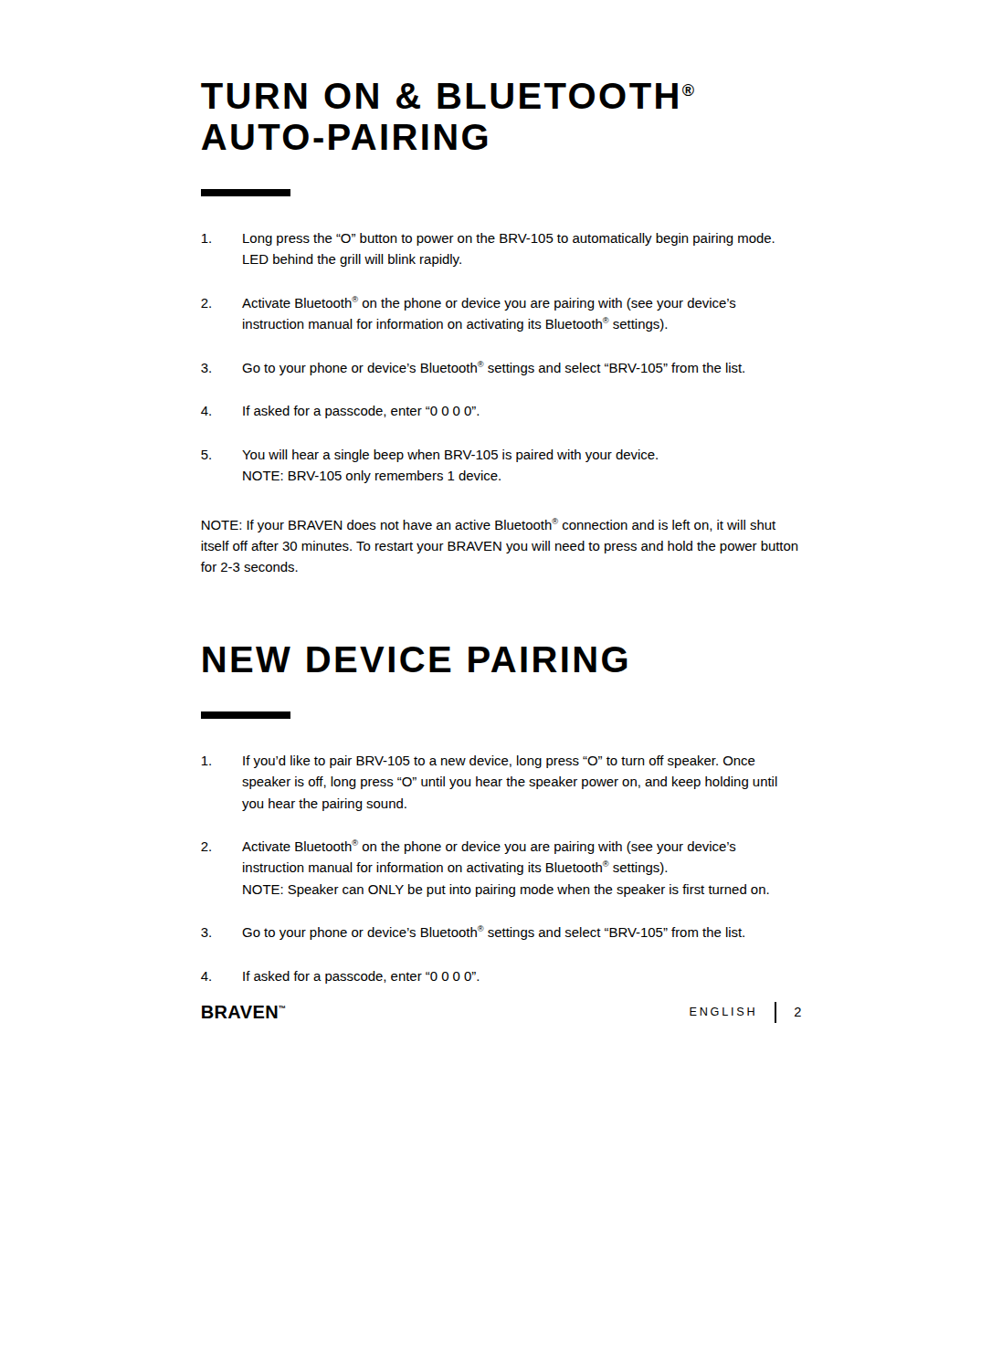Turn On & Bluetooth®
Auto-Pairing
Long press the “O” button to power on the BRV-105 to automatically begin pairing mode. LED behind the grill will blink rapidly.
Activate Bluetooth® on the phone or device you are pairing with (see your device’s instruction manual for information on activating its Bluetooth® settings).
Go to your phone or device’s Bluetooth® settings and select “BRV-105” from the list.
If asked for a passcode, enter “0 0 0 0”.
You will hear a single beep when BRV-105 is paired with your device.NOTE: BRV-105 only remembers 1 device.
NOTE: If your BRAVEN does not have an active Bluetooth® connection and is left on, it will shut itself off after 30 minutes. To restart your BRAVEN you will need to press and hold the power button for 2-3 seconds.
New Device Pairing
If you’d like to pair BRV-105 to a new device, long press “O” to turn off speaker. Once speaker is off, long press “O” until you hear the speaker power on, and keep holding until you hear the pairing sound.
Activate Bluetooth® on the phone or device you are pairing with (see your device’s instruction manual for information on activating its Bluetooth® settings).NOTE: Speaker can ONLY be put into pairing mode when the speaker is first turned on.
Go to your phone or device’s Bluetooth® settings and select “BRV-105” from the list.
If asked for a passcode, enter “0 0 0 0”.
BRAVEN™
ENGLISH 2